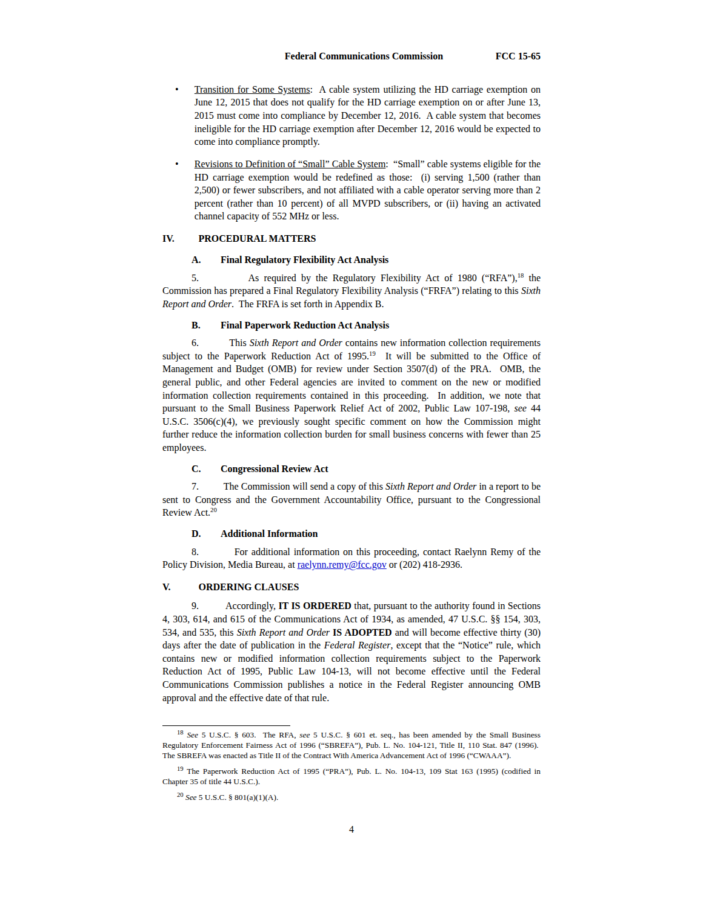Federal Communications Commission
FCC 15-65
Transition for Some Systems: A cable system utilizing the HD carriage exemption on June 12, 2015 that does not qualify for the HD carriage exemption on or after June 13, 2015 must come into compliance by December 12, 2016. A cable system that becomes ineligible for the HD carriage exemption after December 12, 2016 would be expected to come into compliance promptly.
Revisions to Definition of “Small” Cable System: “Small” cable systems eligible for the HD carriage exemption would be redefined as those: (i) serving 1,500 (rather than 2,500) or fewer subscribers, and not affiliated with a cable operator serving more than 2 percent (rather than 10 percent) of all MVPD subscribers, or (ii) having an activated channel capacity of 552 MHz or less.
IV.
PROCEDURAL MATTERS
A.
Final Regulatory Flexibility Act Analysis
5. As required by the Regulatory Flexibility Act of 1980 (“RFA”),18 the Commission has prepared a Final Regulatory Flexibility Analysis (“FRFA”) relating to this Sixth Report and Order. The FRFA is set forth in Appendix B.
B.
Final Paperwork Reduction Act Analysis
6. This Sixth Report and Order contains new information collection requirements subject to the Paperwork Reduction Act of 1995.19 It will be submitted to the Office of Management and Budget (OMB) for review under Section 3507(d) of the PRA. OMB, the general public, and other Federal agencies are invited to comment on the new or modified information collection requirements contained in this proceeding. In addition, we note that pursuant to the Small Business Paperwork Relief Act of 2002, Public Law 107-198, see 44 U.S.C. 3506(c)(4), we previously sought specific comment on how the Commission might further reduce the information collection burden for small business concerns with fewer than 25 employees.
C.
Congressional Review Act
7. The Commission will send a copy of this Sixth Report and Order in a report to be sent to Congress and the Government Accountability Office, pursuant to the Congressional Review Act.20
D.
Additional Information
8. For additional information on this proceeding, contact Raelynn Remy of the Policy Division, Media Bureau, at raelynn.remy@fcc.gov or (202) 418-2936.
V.
ORDERING CLAUSES
9. Accordingly, IT IS ORDERED that, pursuant to the authority found in Sections 4, 303, 614, and 615 of the Communications Act of 1934, as amended, 47 U.S.C. §§ 154, 303, 534, and 535, this Sixth Report and Order IS ADOPTED and will become effective thirty (30) days after the date of publication in the Federal Register, except that the “Notice” rule, which contains new or modified information collection requirements subject to the Paperwork Reduction Act of 1995, Public Law 104-13, will not become effective until the Federal Communications Commission publishes a notice in the Federal Register announcing OMB approval and the effective date of that rule.
18 See 5 U.S.C. § 603. The RFA, see 5 U.S.C. § 601 et. seq., has been amended by the Small Business Regulatory Enforcement Fairness Act of 1996 (“SBREFA”), Pub. L. No. 104-121, Title II, 110 Stat. 847 (1996). The SBREFA was enacted as Title II of the Contract With America Advancement Act of 1996 (“CWAAA”).
19 The Paperwork Reduction Act of 1995 (“PRA”), Pub. L. No. 104-13, 109 Stat 163 (1995) (codified in Chapter 35 of title 44 U.S.C.).
20 See 5 U.S.C. § 801(a)(1)(A).
4